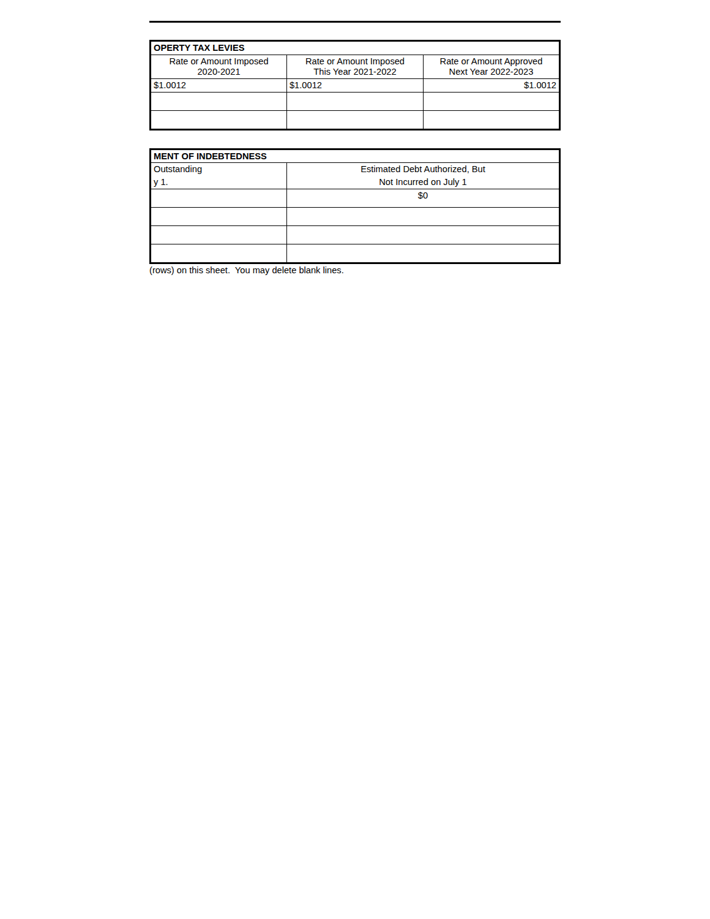| OPERTY TAX LEVIES |
| Rate or Amount Imposed 2020-2021 | Rate or Amount Imposed This Year 2021-2022 | Rate or Amount Approved Next Year 2022-2023 |
| $1.0012 | $1.0012 | $1.0012 |
| MENT OF INDEBTEDNESS |
| Outstanding | Estimated Debt Authorized, But |
| y 1. | Not Incurred on July 1 |
| | $0 |
(rows) on this sheet. You may delete blank lines.